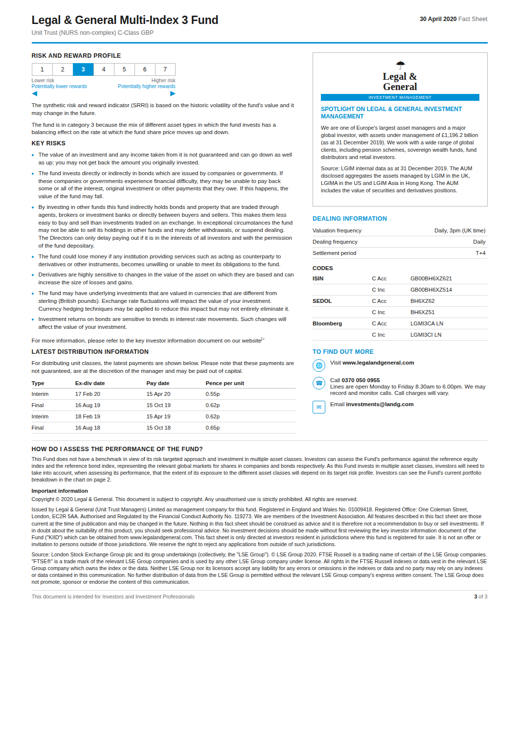Legal & General Multi-Index 3 Fund
Unit Trust (NURS non-complex) C-Class GBP
30 April 2020 Fact Sheet
Risk and Reward Profile
1
2
3
4
5
6
7
Lower risk Higher risk
Potentially lower rewards Potentially higher rewards
◀▶
The synthetic risk and reward indicator (SRRI) is based on the historic volatility of the fund's value and it may change in the future.
The fund is in category 3 because the mix of different asset types in which the fund invests has a balancing effect on the rate at which the fund share price moves up and down.
Key Risks
The value of an investment and any income taken from it is not guaranteed and can go down as well as up; you may not get back the amount you originally invested.
The fund invests directly or indirectly in bonds which are issued by companies or governments. If these companies or governments experience financial difficulty, they may be unable to pay back some or all of the interest, original investment or other payments that they owe. If this happens, the value of the fund may fall.
By investing in other funds this fund indirectly holds bonds and property that are traded through agents, brokers or investment banks or directly between buyers and sellers. This makes them less easy to buy and sell than investments traded on an exchange. In exceptional circumstances the fund may not be able to sell its holdings in other funds and may defer withdrawals, or suspend dealing. The Directors can only delay paying out if it is in the interests of all investors and with the permission of the fund depositary.
The fund could lose money if any institution providing services such as acting as counterparty to derivatives or other instruments, becomes unwilling or unable to meet its obligations to the fund.
Derivatives are highly sensitive to changes in the value of the asset on which they are based and can increase the size of losses and gains.
The fund may have underlying investments that are valued in currencies that are different from sterling (British pounds). Exchange rate fluctuations will impact the value of your investment. Currency hedging techniques may be applied to reduce this impact but may not entirely eliminate it.
Investment returns on bonds are sensitive to trends in interest rate movements. Such changes will affect the value of your investment.
For more information, please refer to the key investor information document on our website▷
Latest Distribution Information
For distributing unit classes, the latest payments are shown below. Please note that these payments are not guaranteed, are at the discretion of the manager and may be paid out of capital.
| Type | Ex-div date | Pay date | Pence per unit |
| --- | --- | --- | --- |
| Interim | 17 Feb 20 | 15 Apr 20 | 0.55p |
| Final | 16 Aug 19 | 15 Oct 19 | 0.62p |
| Interim | 18 Feb 19 | 15 Apr 19 | 0.62p |
| Final | 16 Aug 18 | 15 Oct 18 | 0.65p |
☂
Legal &General
INVESTMENT MANAGEMENT
Spotlight on Legal & General Investment Management
We are one of Europe's largest asset managers and a major global investor, with assets under management of £1,196.2 billion (as at 31 December 2019). We work with a wide range of global clients, including pension schemes, sovereign wealth funds, fund distributors and retail investors.
Source: LGIM internal data as at 31 December 2019. The AUM disclosed aggregates the assets managed by LGIM in the UK, LGIMA in the US and LGIM Asia in Hong Kong. The AUM includes the value of securities and derivatives positions.
Dealing Information
| Valuation frequency | Daily, 3pm (UK time) |
| Dealing frequency | Daily |
| Settlement period | T+4 |
Codes
| ISIN | C Acc | GB00BH6XZ621 |
| | C Inc | GB00BH6XZ514 |
| SEDOL | C Acc | BH6XZ62 |
| | C Inc | BH6XZ51 |
| Bloomberg | C Acc | LGMI3CA LN |
| | C Inc | LGMI3CI LN |
To Find Out More
🌐
Visit www.legalandgeneral.com
☎
Call 0370 050 0955
Lines are open Monday to Friday 8.30am to 6.00pm. We may record and monitor calls. Call charges will vary.
✉
Email investments@landg.com
How do I assess the performance of the fund?
This Fund does not have a benchmark in view of its risk targeted approach and investment in multiple asset classes. Investors can assess the Fund's performance against the reference equity index and the reference bond index, representing the relevant global markets for shares in companies and bonds respectively. As this Fund invests in multiple asset classes, investors will need to take into account, when assessing its performance, that the extent of its exposure to the different asset classes will depend on its target risk profile. Investors can see the Fund's current portfolio breakdown in the chart on page 2.
Important information
Copyright © 2020 Legal & General. This document is subject to copyright. Any unauthorised use is strictly prohibited. All rights are reserved.
Issued by Legal & General (Unit Trust Managers) Limited as management company for this fund. Registered in England and Wales No. 01009418. Registered Office: One Coleman Street, London, EC2R 5AA. Authorised and Regulated by the Financial Conduct Authority No. 119273. We are members of the Investment Association. All features described in this fact sheet are those current at the time of publication and may be changed in the future. Nothing in this fact sheet should be construed as advice and it is therefore not a recommendation to buy or sell investments. If in doubt about the suitability of this product, you should seek professional advice. No investment decisions should be made without first reviewing the key investor information document of the Fund ("KIID") which can be obtained from www.legalandgeneral.com. This fact sheet is only directed at investors resident in jurisdictions where this fund is registered for sale. It is not an offer or invitation to persons outside of those jurisdictions. We reserve the right to reject any applications from outside of such jurisdictions.
Source: London Stock Exchange Group plc and its group undertakings (collectively, the "LSE Group"). © LSE Group 2020. FTSE Russell is a trading name of certain of the LSE Group companies. "FTSE®" is a trade mark of the relevant LSE Group companies and is used by any other LSE Group company under license. All rights in the FTSE Russell indexes or data vest in the relevant LSE Group company which owns the index or the data. Neither LSE Group nor its licensors accept any liability for any errors or omissions in the indexes or data and no party may rely on any indexes or data contained in this communication. No further distribution of data from the LSE Group is permitted without the relevant LSE Group company's express written consent. The LSE Group does not promote, sponsor or endorse the content of this communication.
This document is intended for Investors and Investment Professionals
3 of 3